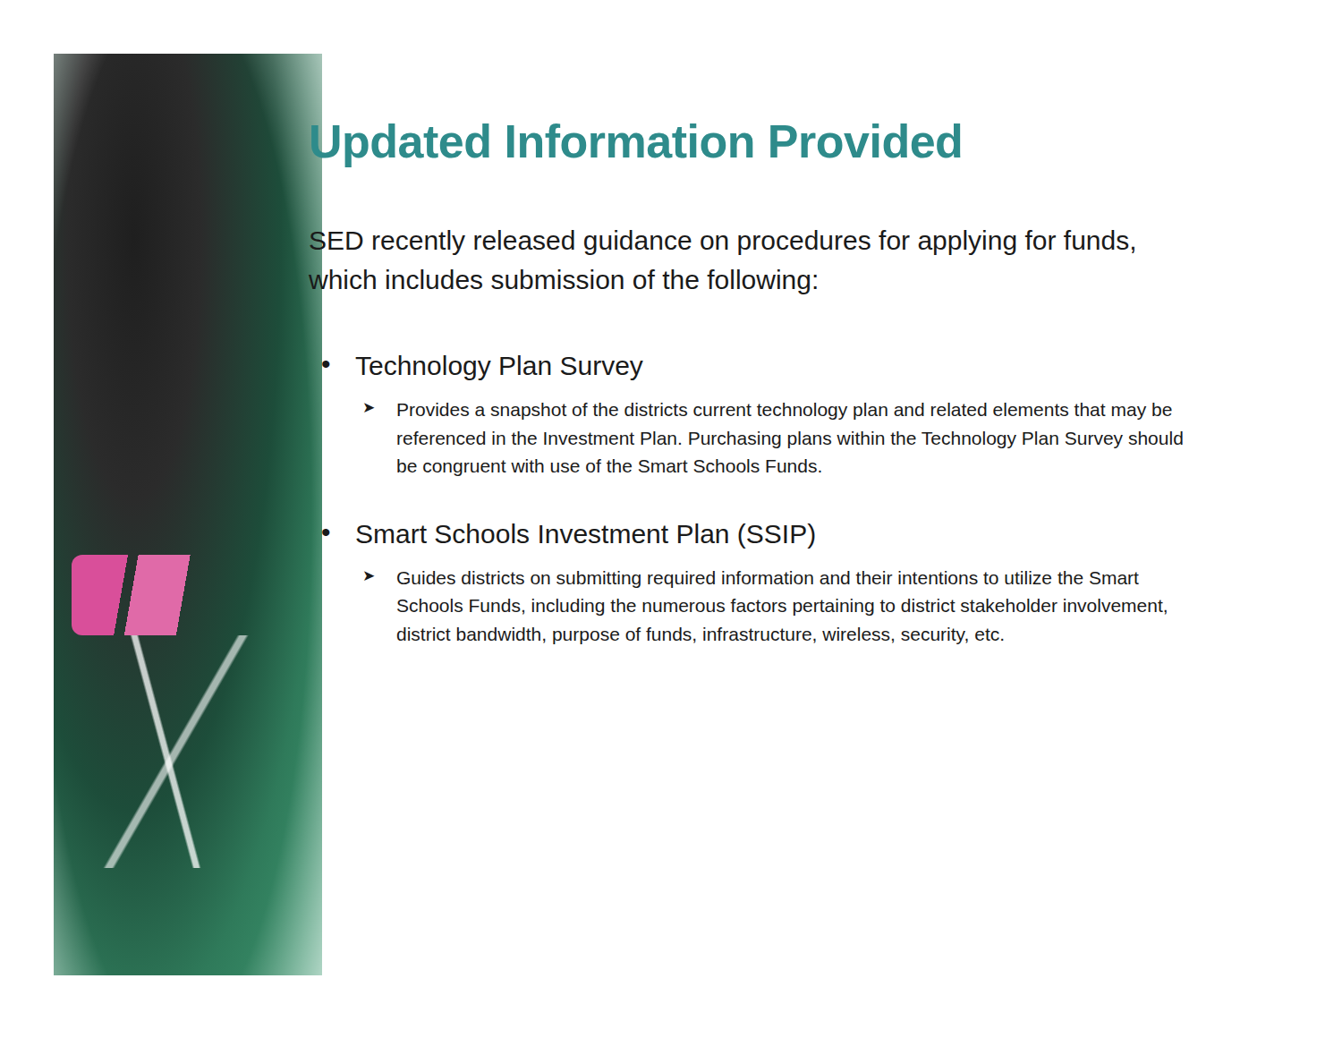Updated Information Provided
SED recently released guidance on procedures for applying for funds, which includes submission of the following:
Technology Plan Survey
Provides a snapshot of the districts current technology plan and related elements that may be referenced in the Investment Plan. Purchasing plans within the Technology Plan Survey should be congruent with use of the Smart Schools Funds.
Smart Schools Investment Plan (SSIP)
Guides districts on submitting required information and their intentions to utilize the Smart Schools Funds, including the numerous factors pertaining to district stakeholder involvement, district bandwidth, purpose of funds, infrastructure, wireless, security, etc.